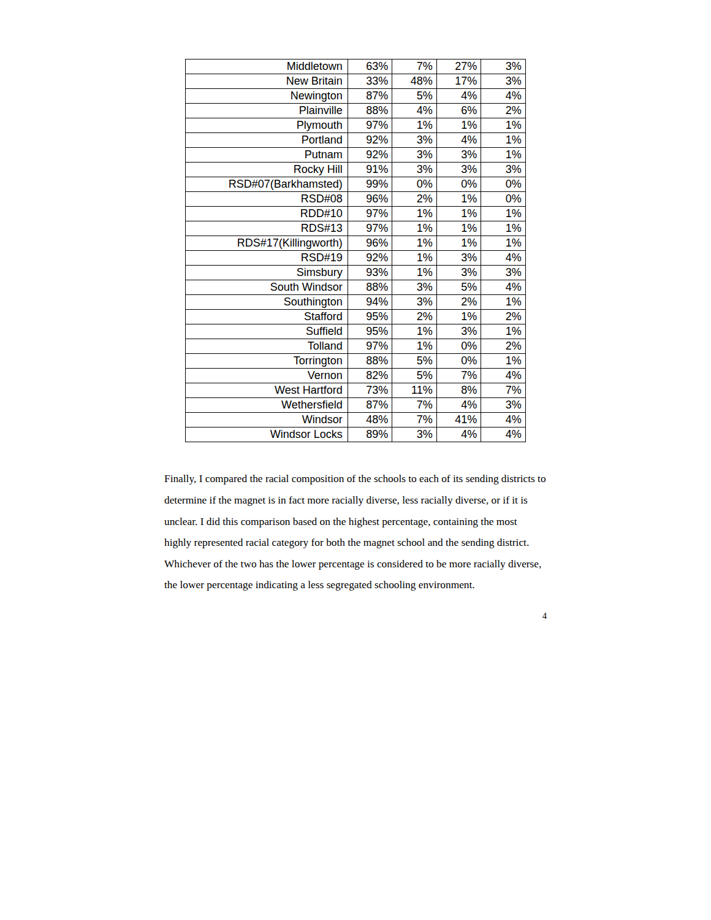| Middletown | 63% | 7% | 27% | 3% |
| New Britain | 33% | 48% | 17% | 3% |
| Newington | 87% | 5% | 4% | 4% |
| Plainville | 88% | 4% | 6% | 2% |
| Plymouth | 97% | 1% | 1% | 1% |
| Portland | 92% | 3% | 4% | 1% |
| Putnam | 92% | 3% | 3% | 1% |
| Rocky Hill | 91% | 3% | 3% | 3% |
| RSD#07(Barkhamsted) | 99% | 0% | 0% | 0% |
| RSD#08 | 96% | 2% | 1% | 0% |
| RDD#10 | 97% | 1% | 1% | 1% |
| RDS#13 | 97% | 1% | 1% | 1% |
| RDS#17(Killingworth) | 96% | 1% | 1% | 1% |
| RSD#19 | 92% | 1% | 3% | 4% |
| Simsbury | 93% | 1% | 3% | 3% |
| South Windsor | 88% | 3% | 5% | 4% |
| Southington | 94% | 3% | 2% | 1% |
| Stafford | 95% | 2% | 1% | 2% |
| Suffield | 95% | 1% | 3% | 1% |
| Tolland | 97% | 1% | 0% | 2% |
| Torrington | 88% | 5% | 0% | 1% |
| Vernon | 82% | 5% | 7% | 4% |
| West Hartford | 73% | 11% | 8% | 7% |
| Wethersfield | 87% | 7% | 4% | 3% |
| Windsor | 48% | 7% | 41% | 4% |
| Windsor Locks | 89% | 3% | 4% | 4% |
Finally, I compared the racial composition of the schools to each of its sending districts to determine if the magnet is in fact more racially diverse, less racially diverse, or if it is unclear. I did this comparison based on the highest percentage, containing the most highly represented racial category for both the magnet school and the sending district. Whichever of the two has the lower percentage is considered to be more racially diverse, the lower percentage indicating a less segregated schooling environment.
4